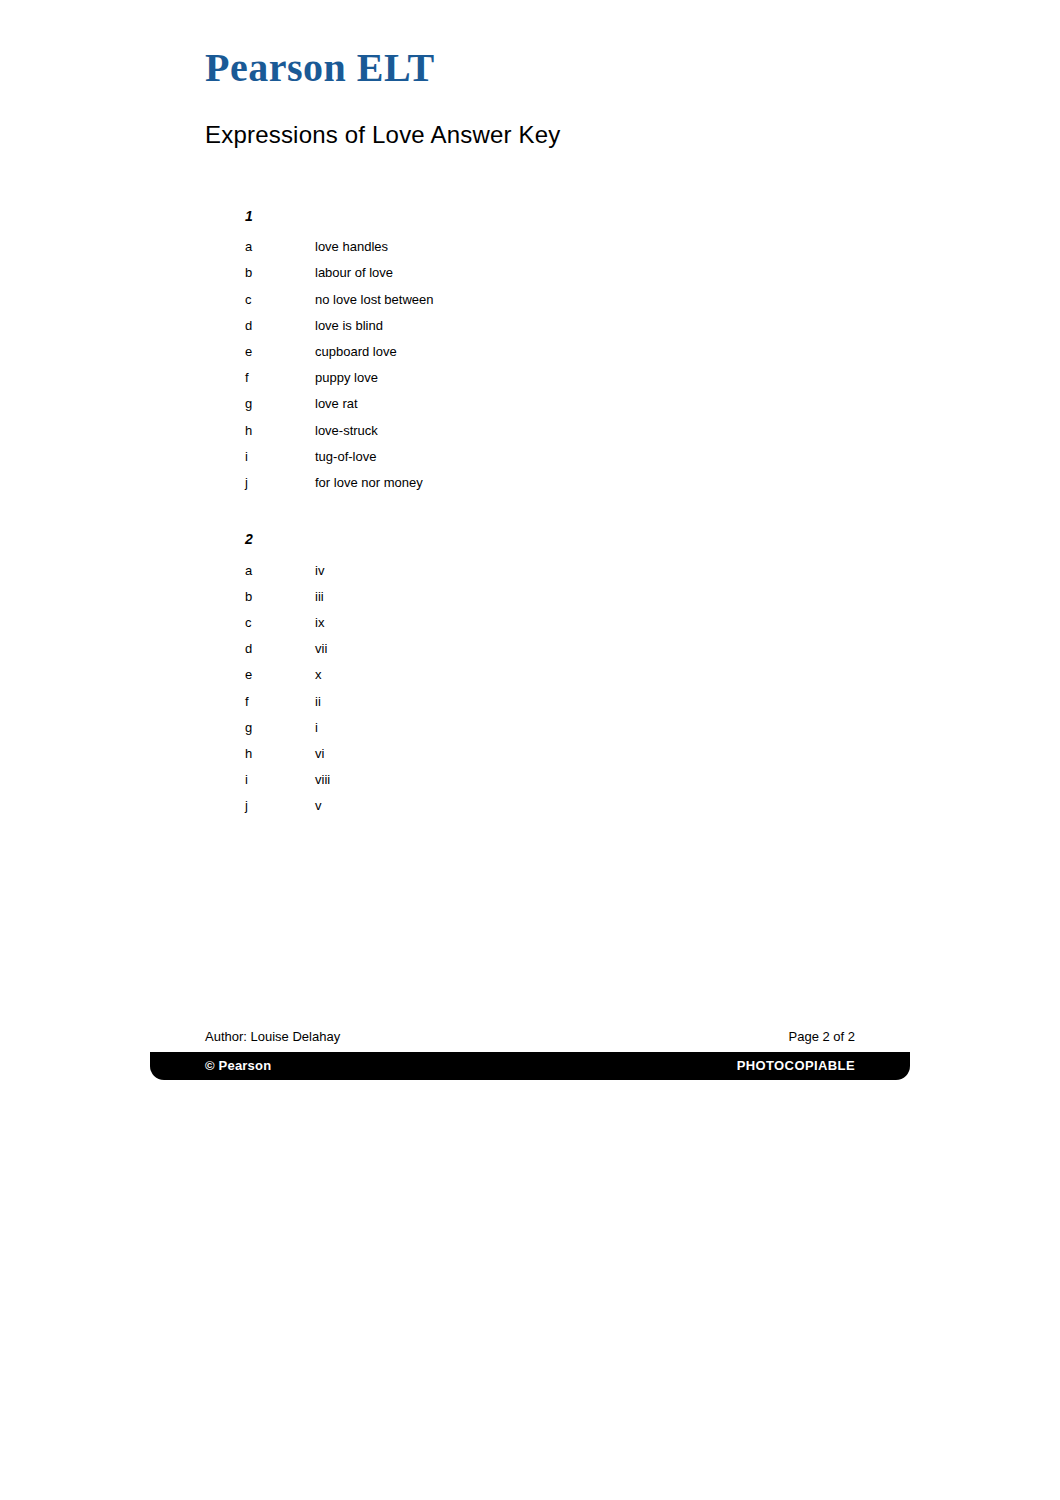Pearson ELT
Expressions of Love Answer Key
1
| a | love handles |
| b | labour of love |
| c | no love lost between |
| d | love is blind |
| e | cupboard love |
| f | puppy love |
| g | love rat |
| h | love-struck |
| i | tug-of-love |
| j | for love nor money |
2
| a | iv |
| b | iii |
| c | ix |
| d | vii |
| e | x |
| f | ii |
| g | i |
| h | vi |
| i | viii |
| j | v |
Author: Louise Delahay Page 2 of 2
© Pearson PHOTOCOPIABLE